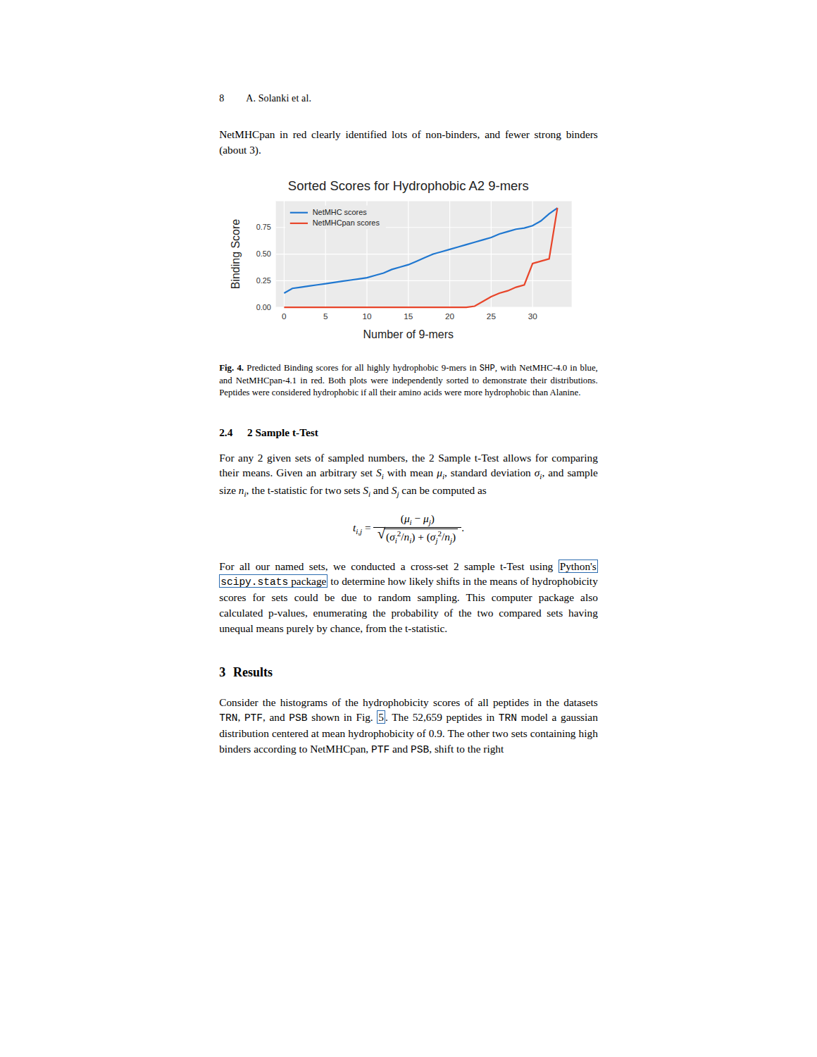8 A. Solanki et al.
NetMHCpan in red clearly identified lots of non-binders, and fewer strong binders (about 3).
Sorted Scores for Hydrophobic A2 9-mers Sorted Scores for Hydrophobic A2 9-mers 0.00 0.25 0.50 0.75 0 5 10 15 20 25 30 Number of 9-mers Binding Score NetMHC scores NetMHCpan scores
Fig. 4. Predicted Binding scores for all highly hydrophobic 9-mers in SHP, with NetMHC-4.0 in blue, and NetMHCpan-4.1 in red. Both plots were independently sorted to demonstrate their distributions. Peptides were considered hydrophobic if all their amino acids were more hydrophobic than Alanine.
2.42 Sample t-Test
For any 2 given sets of sampled numbers, the 2 Sample t-Test allows for comparing their means. Given an arbitrary set Si with mean μi, standard deviation σi, and sample size ni, the t-statistic for two sets Si and Sj can be computed as
ti,j = (μi − μj) (σi2/ni) + (σj2/nj) .
For all our named sets, we conducted a cross-set 2 sample t-Test using Python's scipy.stats package to determine how likely shifts in the means of hydrophobicity scores for sets could be due to random sampling. This computer package also calculated p-values, enumerating the probability of the two compared sets having unequal means purely by chance, from the t-statistic.
3 Results
Consider the histograms of the hydrophobicity scores of all peptides in the datasets TRN, PTF, and PSB shown in Fig. 5. The 52,659 peptides in TRN model a gaussian distribution centered at mean hydrophobicity of 0.9. The other two sets containing high binders according to NetMHCpan, PTF and PSB, shift to the right